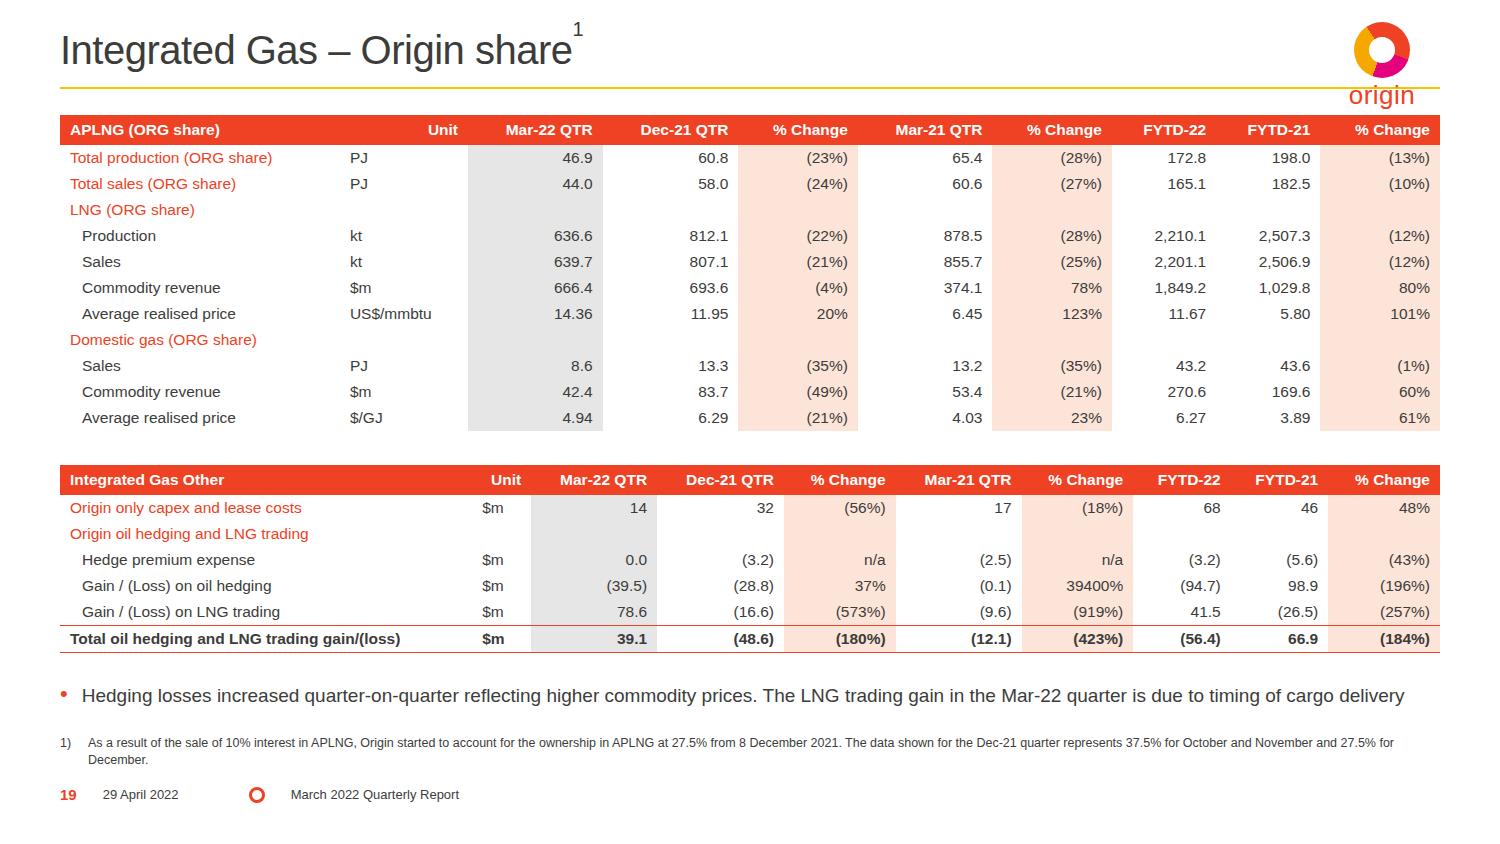origin
Integrated Gas – Origin share1
| APLNG (ORG share) | Unit | Mar-22 QTR | Dec-21 QTR | % Change | Mar-21 QTR | % Change | FYTD-22 | FYTD-21 | % Change |
| --- | --- | --- | --- | --- | --- | --- | --- | --- | --- |
| Total production (ORG share) | PJ | 46.9 | 60.8 | (23%) | 65.4 | (28%) | 172.8 | 198.0 | (13%) |
| Total sales (ORG share) | PJ | 44.0 | 58.0 | (24%) | 60.6 | (27%) | 165.1 | 182.5 | (10%) |
| LNG (ORG share) | | | | | | | | | |
| Production | kt | 636.6 | 812.1 | (22%) | 878.5 | (28%) | 2,210.1 | 2,507.3 | (12%) |
| Sales | kt | 639.7 | 807.1 | (21%) | 855.7 | (25%) | 2,201.1 | 2,506.9 | (12%) |
| Commodity revenue | $m | 666.4 | 693.6 | (4%) | 374.1 | 78% | 1,849.2 | 1,029.8 | 80% |
| Average realised price | US$/mmbtu | 14.36 | 11.95 | 20% | 6.45 | 123% | 11.67 | 5.80 | 101% |
| Domestic gas (ORG share) | | | | | | | | | |
| Sales | PJ | 8.6 | 13.3 | (35%) | 13.2 | (35%) | 43.2 | 43.6 | (1%) |
| Commodity revenue | $m | 42.4 | 83.7 | (49%) | 53.4 | (21%) | 270.6 | 169.6 | 60% |
| Average realised price | $/GJ | 4.94 | 6.29 | (21%) | 4.03 | 23% | 6.27 | 3.89 | 61% |
| Integrated Gas Other | Unit | Mar-22 QTR | Dec-21 QTR | % Change | Mar-21 QTR | % Change | FYTD-22 | FYTD-21 | % Change |
| --- | --- | --- | --- | --- | --- | --- | --- | --- | --- |
| Origin only capex and lease costs | $m | 14 | 32 | (56%) | 17 | (18%) | 68 | 46 | 48% |
| Origin oil hedging and LNG trading | | | | | | | | | |
| Hedge premium expense | $m | 0.0 | (3.2) | n/a | (2.5) | n/a | (3.2) | (5.6) | (43%) |
| Gain / (Loss) on oil hedging | $m | (39.5) | (28.8) | 37% | (0.1) | 39400% | (94.7) | 98.9 | (196%) |
| Gain / (Loss) on LNG trading | $m | 78.6 | (16.6) | (573%) | (9.6) | (919%) | 41.5 | (26.5) | (257%) |
| Total oil hedging and LNG trading gain/(loss) | $m | 39.1 | (48.6) | (180%) | (12.1) | (423%) | (56.4) | 66.9 | (184%) |
• Hedging losses increased quarter-on-quarter reflecting higher commodity prices. The LNG trading gain in the Mar-22 quarter is due to timing of cargo delivery
1) As a result of the sale of 10% interest in APLNG, Origin started to account for the ownership in APLNG at 27.5% from 8 December 2021. The data shown for the Dec-21 quarter represents 37.5% for October and November and 27.5% for December.
19 29 April 2022 March 2022 Quarterly Report